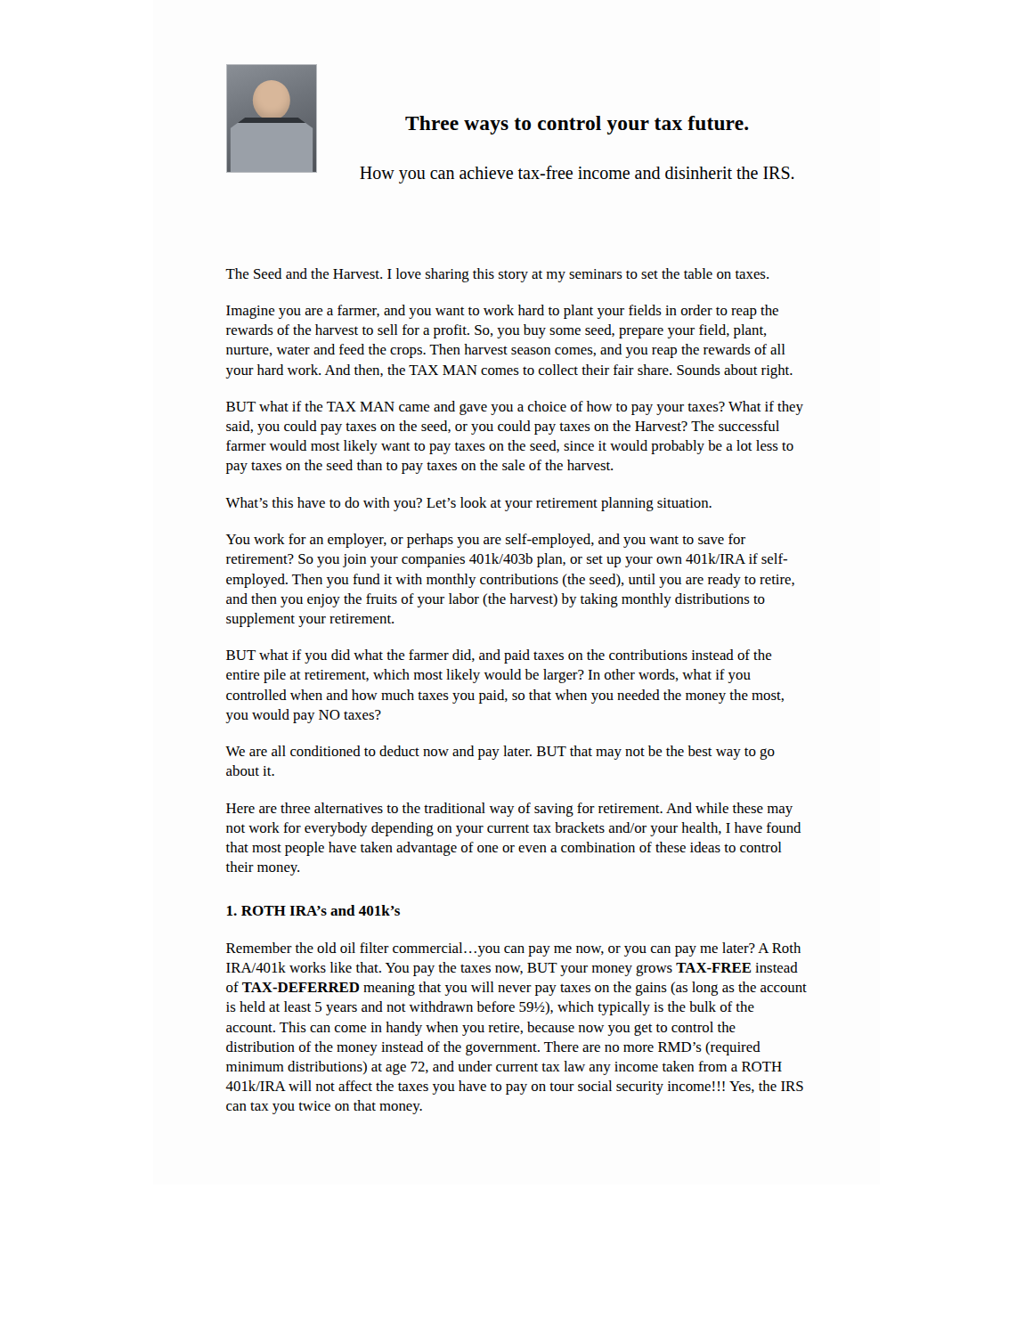Three ways to control your tax future.
How you can achieve tax-free income and disinherit the IRS.
The Seed and the Harvest. I love sharing this story at my seminars to set the table on taxes.
Imagine you are a farmer, and you want to work hard to plant your fields in order to reap the rewards of the harvest to sell for a profit. So, you buy some seed, prepare your field, plant, nurture, water and feed the crops. Then harvest season comes, and you reap the rewards of all your hard work. And then, the TAX MAN comes to collect their fair share. Sounds about right.
BUT what if the TAX MAN came and gave you a choice of how to pay your taxes? What if they said, you could pay taxes on the seed, or you could pay taxes on the Harvest? The successful farmer would most likely want to pay taxes on the seed, since it would probably be a lot less to pay taxes on the seed than to pay taxes on the sale of the harvest.
What’s this have to do with you? Let’s look at your retirement planning situation.
You work for an employer, or perhaps you are self-employed, and you want to save for retirement? So you join your companies 401k/403b plan, or set up your own 401k/IRA if self-employed. Then you fund it with monthly contributions (the seed), until you are ready to retire, and then you enjoy the fruits of your labor (the harvest) by taking monthly distributions to supplement your retirement.
BUT what if you did what the farmer did, and paid taxes on the contributions instead of the entire pile at retirement, which most likely would be larger? In other words, what if you controlled when and how much taxes you paid, so that when you needed the money the most, you would pay NO taxes?
We are all conditioned to deduct now and pay later. BUT that may not be the best way to go about it.
Here are three alternatives to the traditional way of saving for retirement. And while these may not work for everybody depending on your current tax brackets and/or your health, I have found that most people have taken advantage of one or even a combination of these ideas to control their money.
1. ROTH IRA’s and 401k’s
Remember the old oil filter commercial…you can pay me now, or you can pay me later? A Roth IRA/401k works like that. You pay the taxes now, BUT your money grows TAX-FREE instead of TAX-DEFERRED meaning that you will never pay taxes on the gains (as long as the account is held at least 5 years and not withdrawn before 59½), which typically is the bulk of the account. This can come in handy when you retire, because now you get to control the distribution of the money instead of the government. There are no more RMD’s (required minimum distributions) at age 72, and under current tax law any income taken from a ROTH 401k/IRA will not affect the taxes you have to pay on tour social security income!!! Yes, the IRS can tax you twice on that money.